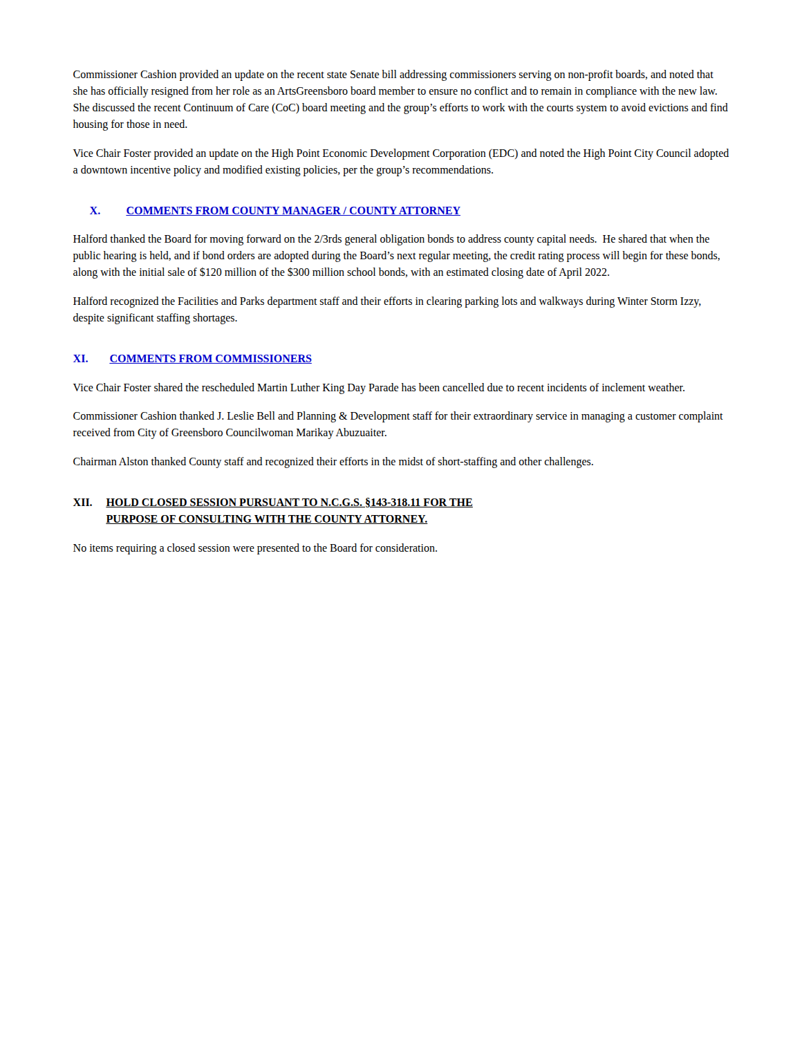Commissioner Cashion provided an update on the recent state Senate bill addressing commissioners serving on non-profit boards, and noted that she has officially resigned from her role as an ArtsGreensboro board member to ensure no conflict and to remain in compliance with the new law. She discussed the recent Continuum of Care (CoC) board meeting and the group’s efforts to work with the courts system to avoid evictions and find housing for those in need.
Vice Chair Foster provided an update on the High Point Economic Development Corporation (EDC) and noted the High Point City Council adopted a downtown incentive policy and modified existing policies, per the group’s recommendations.
X. COMMENTS FROM COUNTY MANAGER / COUNTY ATTORNEY
Halford thanked the Board for moving forward on the 2/3rds general obligation bonds to address county capital needs. He shared that when the public hearing is held, and if bond orders are adopted during the Board’s next regular meeting, the credit rating process will begin for these bonds, along with the initial sale of $120 million of the $300 million school bonds, with an estimated closing date of April 2022.
Halford recognized the Facilities and Parks department staff and their efforts in clearing parking lots and walkways during Winter Storm Izzy, despite significant staffing shortages.
XI. COMMENTS FROM COMMISSIONERS
Vice Chair Foster shared the rescheduled Martin Luther King Day Parade has been cancelled due to recent incidents of inclement weather.
Commissioner Cashion thanked J. Leslie Bell and Planning & Development staff for their extraordinary service in managing a customer complaint received from City of Greensboro Councilwoman Marikay Abuzuaiter.
Chairman Alston thanked County staff and recognized their efforts in the midst of short-staffing and other challenges.
XII. HOLD CLOSED SESSION PURSUANT TO N.C.G.S. §143-318.11 FOR THE PURPOSE OF CONSULTING WITH THE COUNTY ATTORNEY.
No items requiring a closed session were presented to the Board for consideration.